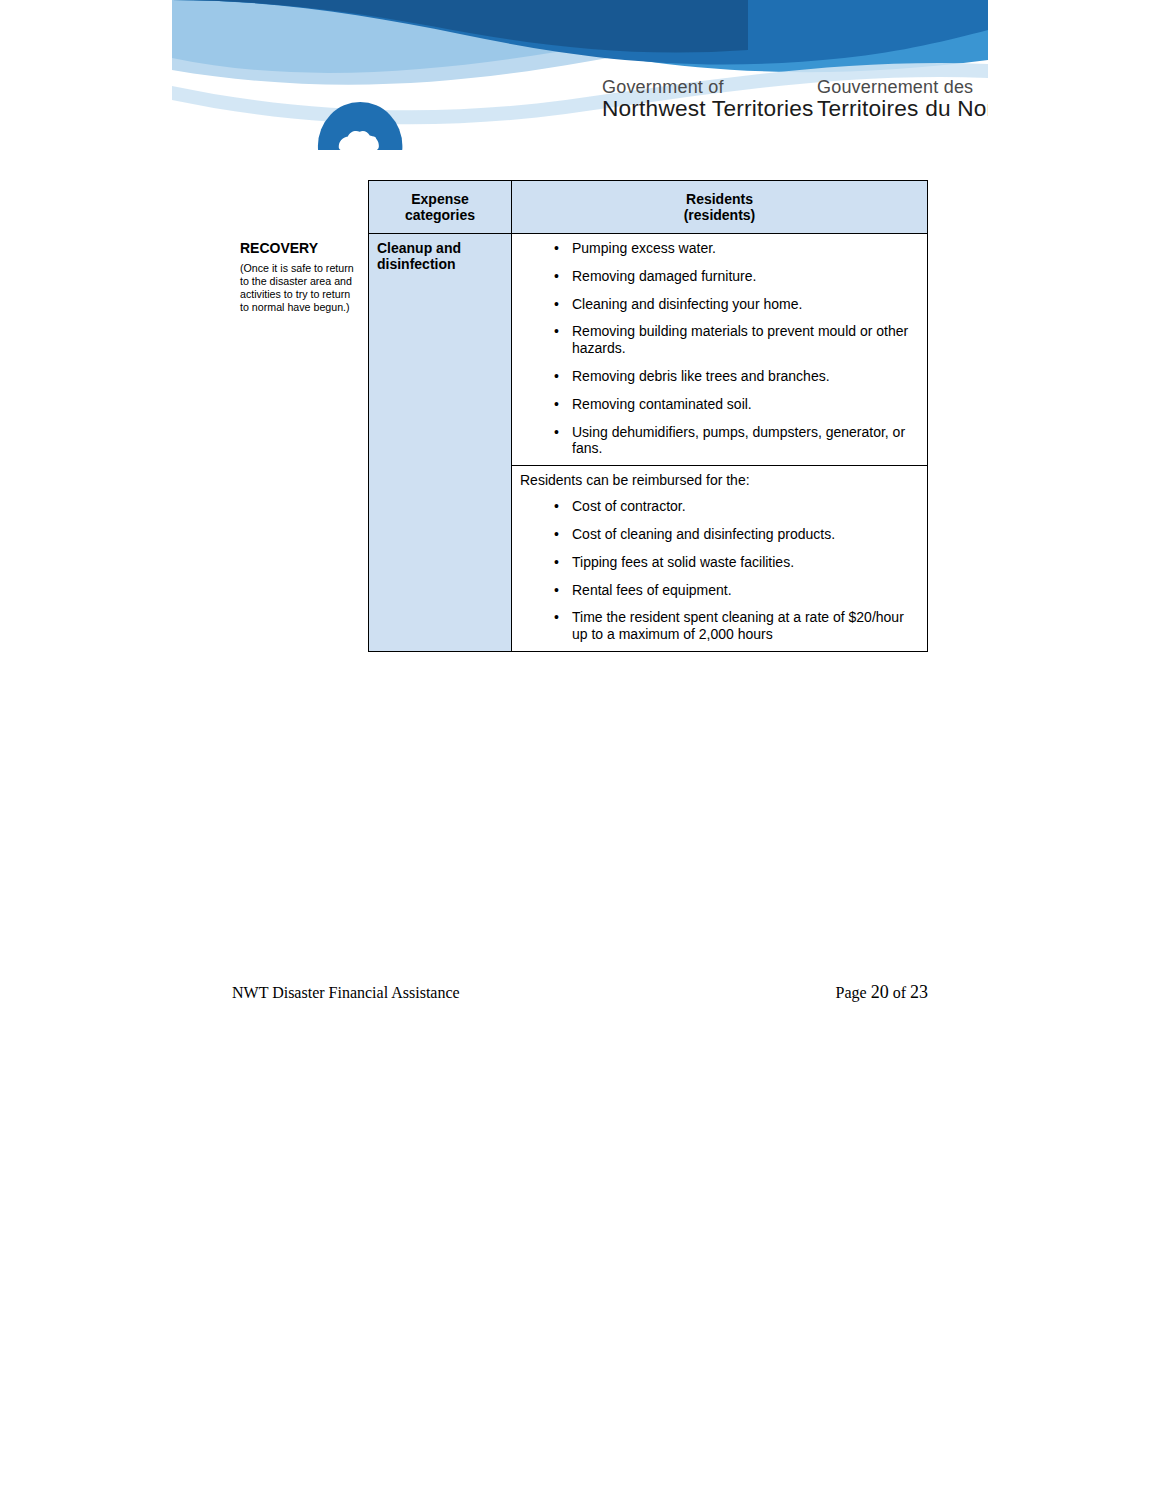Government of Gouvernement des
Northwest Territories Territoires du Nord-Ouest
| | Expense categories | Residents (residents) |
| --- | --- | --- |
| RECOVERY (Once it is safe to return to the disaster area and activities to try to return to normal have begun.) | Cleanup and disinfection | Pumping excess water. Removing damaged furniture. Cleaning and disinfecting your home. Removing building materials to prevent mould or other hazards. Removing debris like trees and branches. Removing contaminated soil. Using dehumidifiers, pumps, dumpsters, generator, or fans. |
| Residents can be reimbursed for the: Cost of contractor. Cost of cleaning and disinfecting products. Tipping fees at solid waste facilities. Rental fees of equipment. Time the resident spent cleaning at a rate of $20/hour up to a maximum of 2,000 hours |
NWT Disaster Financial Assistance
Page 20 of 23